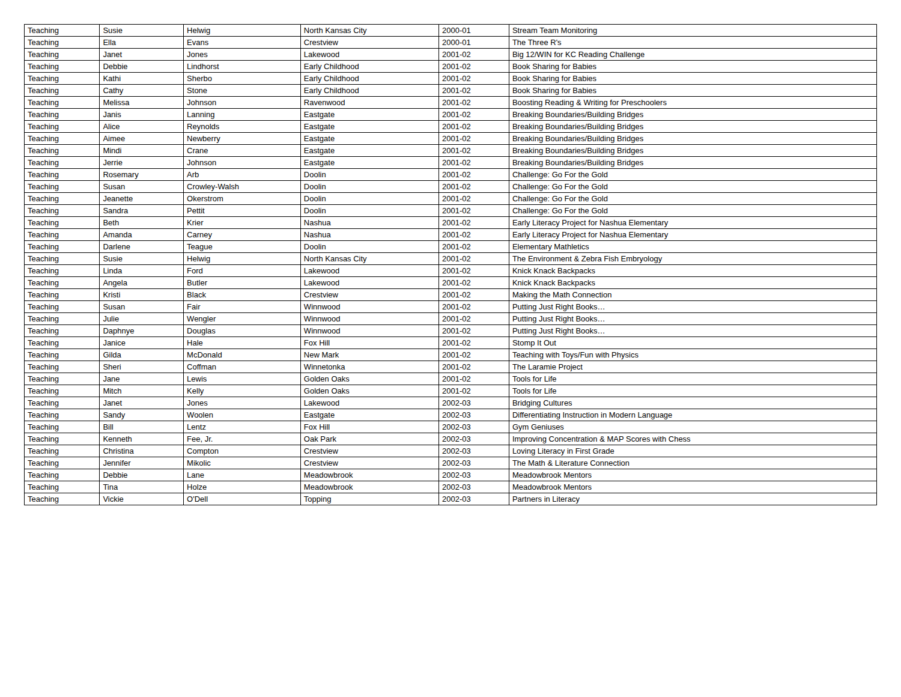| Teaching | Susie | Helwig | North Kansas City | 2000-01 | Stream Team Monitoring |
| Teaching | Ella | Evans | Crestview | 2000-01 | The Three R's |
| Teaching | Janet | Jones | Lakewood | 2001-02 | Big 12/WIN for KC Reading Challenge |
| Teaching | Debbie | Lindhorst | Early Childhood | 2001-02 | Book Sharing for Babies |
| Teaching | Kathi | Sherbo | Early Childhood | 2001-02 | Book Sharing for Babies |
| Teaching | Cathy | Stone | Early Childhood | 2001-02 | Book Sharing for Babies |
| Teaching | Melissa | Johnson | Ravenwood | 2001-02 | Boosting Reading & Writing for Preschoolers |
| Teaching | Janis | Lanning | Eastgate | 2001-02 | Breaking Boundaries/Building Bridges |
| Teaching | Alice | Reynolds | Eastgate | 2001-02 | Breaking Boundaries/Building Bridges |
| Teaching | Aimee | Newberry | Eastgate | 2001-02 | Breaking Boundaries/Building Bridges |
| Teaching | Mindi | Crane | Eastgate | 2001-02 | Breaking Boundaries/Building Bridges |
| Teaching | Jerrie | Johnson | Eastgate | 2001-02 | Breaking Boundaries/Building Bridges |
| Teaching | Rosemary | Arb | Doolin | 2001-02 | Challenge: Go For the Gold |
| Teaching | Susan | Crowley-Walsh | Doolin | 2001-02 | Challenge: Go For the Gold |
| Teaching | Jeanette | Okerstrom | Doolin | 2001-02 | Challenge: Go For the Gold |
| Teaching | Sandra | Pettit | Doolin | 2001-02 | Challenge: Go For the Gold |
| Teaching | Beth | Krier | Nashua | 2001-02 | Early Literacy Project for Nashua Elementary |
| Teaching | Amanda | Carney | Nashua | 2001-02 | Early Literacy Project for Nashua Elementary |
| Teaching | Darlene | Teague | Doolin | 2001-02 | Elementary Mathletics |
| Teaching | Susie | Helwig | North Kansas City | 2001-02 | The Environment & Zebra Fish Embryology |
| Teaching | Linda | Ford | Lakewood | 2001-02 | Knick Knack Backpacks |
| Teaching | Angela | Butler | Lakewood | 2001-02 | Knick Knack Backpacks |
| Teaching | Kristi | Black | Crestview | 2001-02 | Making the Math Connection |
| Teaching | Susan | Fair | Winnwood | 2001-02 | Putting Just Right Books… |
| Teaching | Julie | Wengler | Winnwood | 2001-02 | Putting Just Right Books… |
| Teaching | Daphnye | Douglas | Winnwood | 2001-02 | Putting Just Right Books… |
| Teaching | Janice | Hale | Fox Hill | 2001-02 | Stomp It Out |
| Teaching | Gilda | McDonald | New Mark | 2001-02 | Teaching with Toys/Fun with Physics |
| Teaching | Sheri | Coffman | Winnetonka | 2001-02 | The Laramie Project |
| Teaching | Jane | Lewis | Golden Oaks | 2001-02 | Tools for Life |
| Teaching | Mitch | Kelly | Golden Oaks | 2001-02 | Tools for Life |
| Teaching | Janet | Jones | Lakewood | 2002-03 | Bridging Cultures |
| Teaching | Sandy | Woolen | Eastgate | 2002-03 | Differentiating Instruction in Modern Language |
| Teaching | Bill | Lentz | Fox Hill | 2002-03 | Gym Geniuses |
| Teaching | Kenneth | Fee, Jr. | Oak Park | 2002-03 | Improving Concentration & MAP Scores with Chess |
| Teaching | Christina | Compton | Crestview | 2002-03 | Loving Literacy in First Grade |
| Teaching | Jennifer | Mikolic | Crestview | 2002-03 | The Math & Literature Connection |
| Teaching | Debbie | Lane | Meadowbrook | 2002-03 | Meadowbrook Mentors |
| Teaching | Tina | Holze | Meadowbrook | 2002-03 | Meadowbrook Mentors |
| Teaching | Vickie | O'Dell | Topping | 2002-03 | Partners in Literacy |